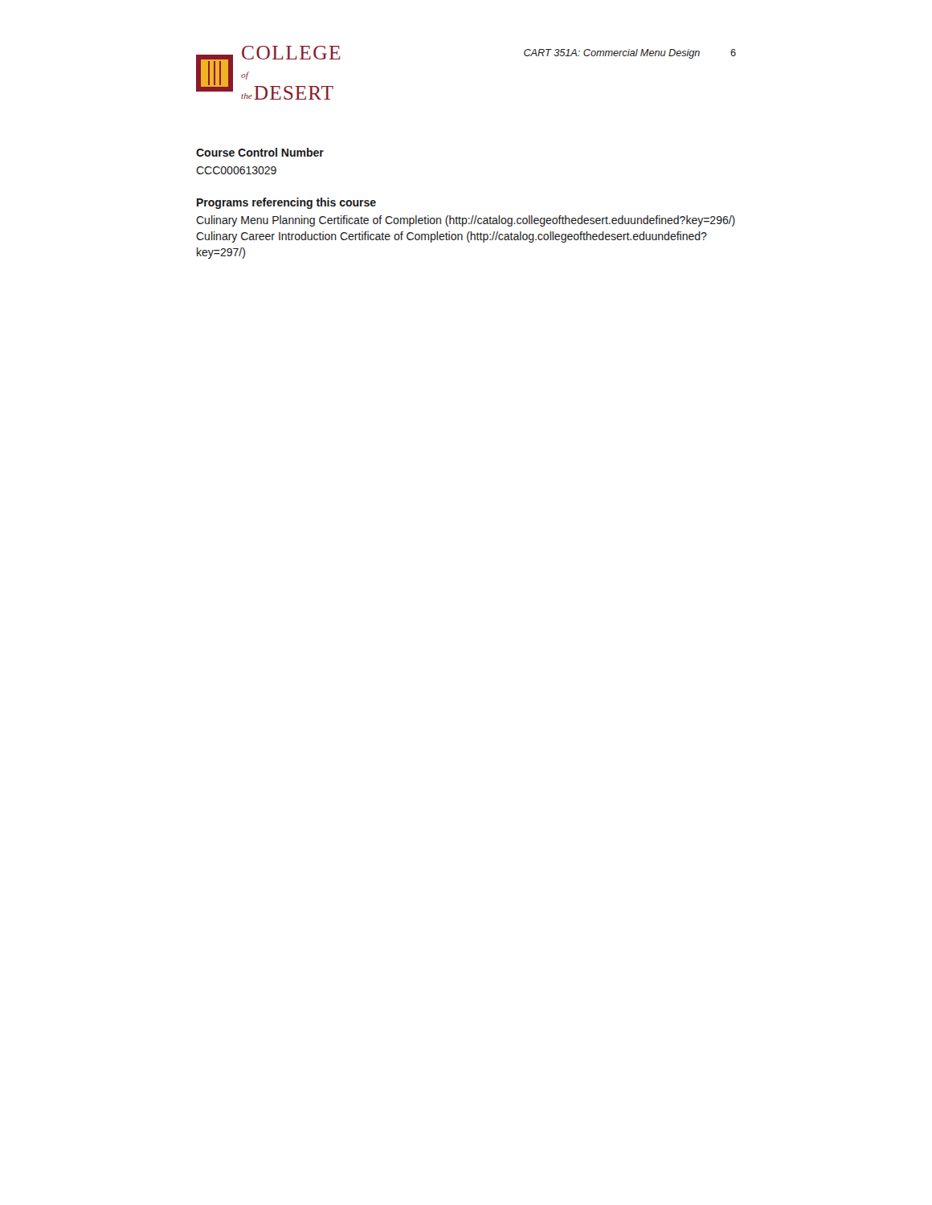COLLEGE of
the DESERT
CART 351A: Commercial Menu Design 6
Course Control Number
CCC000613029
Programs referencing this course
Culinary Menu Planning Certificate of Completion (http://catalog.collegeofthedesert.eduundefined?key=296/)
Culinary Career Introduction Certificate of Completion (http://catalog.collegeofthedesert.eduundefined?key=297/)